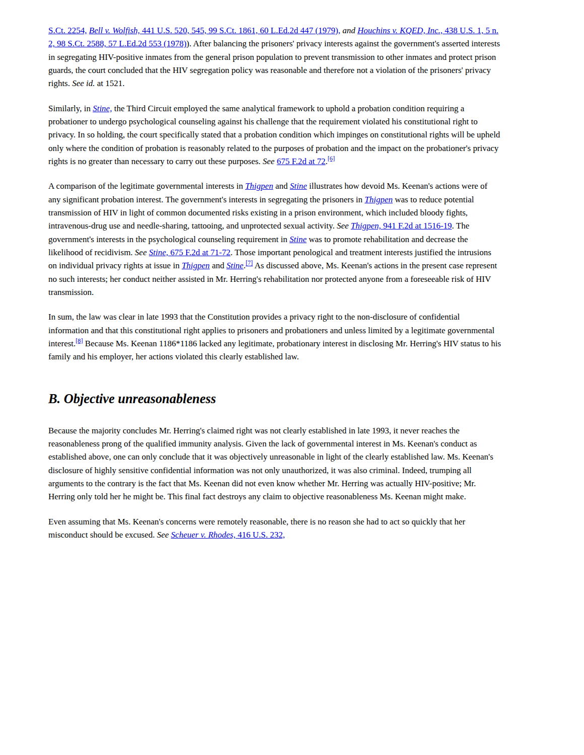S.Ct. 2254, Bell v. Wolfish, 441 U.S. 520, 545, 99 S.Ct. 1861, 60 L.Ed.2d 447 (1979), and Houchins v. KQED, Inc., 438 U.S. 1, 5 n. 2, 98 S.Ct. 2588, 57 L.Ed.2d 553 (1978)). After balancing the prisoners' privacy interests against the government's asserted interests in segregating HIV-positive inmates from the general prison population to prevent transmission to other inmates and protect prison guards, the court concluded that the HIV segregation policy was reasonable and therefore not a violation of the prisoners' privacy rights. See id. at 1521.
Similarly, in Stine, the Third Circuit employed the same analytical framework to uphold a probation condition requiring a probationer to undergo psychological counseling against his challenge that the requirement violated his constitutional right to privacy. In so holding, the court specifically stated that a probation condition which impinges on constitutional rights will be upheld only where the condition of probation is reasonably related to the purposes of probation and the impact on the probationer's privacy rights is no greater than necessary to carry out these purposes. See 675 F.2d at 72.[6]
A comparison of the legitimate governmental interests in Thigpen and Stine illustrates how devoid Ms. Keenan's actions were of any significant probation interest. The government's interests in segregating the prisoners in Thigpen was to reduce potential transmission of HIV in light of common documented risks existing in a prison environment, which included bloody fights, intravenous-drug use and needle-sharing, tattooing, and unprotected sexual activity. See Thigpen, 941 F.2d at 1516-19. The government's interests in the psychological counseling requirement in Stine was to promote rehabilitation and decrease the likelihood of recidivism. See Stine, 675 F.2d at 71-72. Those important penological and treatment interests justified the intrusions on individual privacy rights at issue in Thigpen and Stine.[7] As discussed above, Ms. Keenan's actions in the present case represent no such interests; her conduct neither assisted in Mr. Herring's rehabilitation nor protected anyone from a foreseeable risk of HIV transmission.
In sum, the law was clear in late 1993 that the Constitution provides a privacy right to the non-disclosure of confidential information and that this constitutional right applies to prisoners and probationers and unless limited by a legitimate governmental interest.[8] Because Ms. Keenan 1186*1186 lacked any legitimate, probationary interest in disclosing Mr. Herring's HIV status to his family and his employer, her actions violated this clearly established law.
B. Objective unreasonableness
Because the majority concludes Mr. Herring's claimed right was not clearly established in late 1993, it never reaches the reasonableness prong of the qualified immunity analysis. Given the lack of governmental interest in Ms. Keenan's conduct as established above, one can only conclude that it was objectively unreasonable in light of the clearly established law. Ms. Keenan's disclosure of highly sensitive confidential information was not only unauthorized, it was also criminal. Indeed, trumping all arguments to the contrary is the fact that Ms. Keenan did not even know whether Mr. Herring was actually HIV-positive; Mr. Herring only told her he might be. This final fact destroys any claim to objective reasonableness Ms. Keenan might make.
Even assuming that Ms. Keenan's concerns were remotely reasonable, there is no reason she had to act so quickly that her misconduct should be excused. See Scheuer v. Rhodes, 416 U.S. 232,